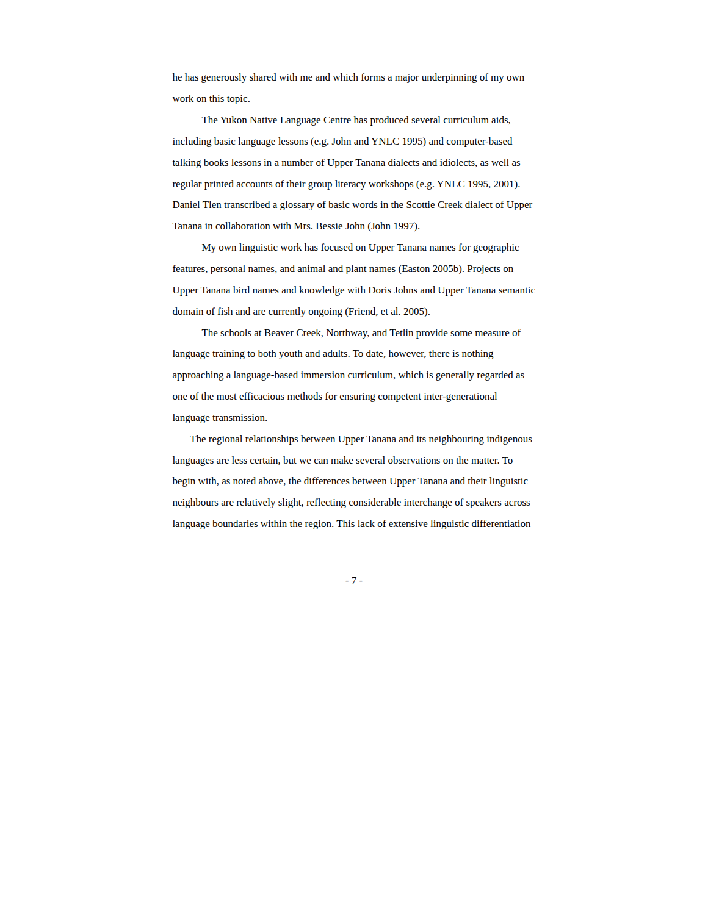he has generously shared with me and which forms a major underpinning of my own work on this topic.
The Yukon Native Language Centre has produced several curriculum aids, including basic language lessons (e.g. John and YNLC 1995) and computer-based talking books lessons in a number of Upper Tanana dialects and idiolects, as well as regular printed accounts of their group literacy workshops (e.g. YNLC 1995, 2001). Daniel Tlen transcribed a glossary of basic words in the Scottie Creek dialect of Upper Tanana in collaboration with Mrs. Bessie John (John 1997).
My own linguistic work has focused on Upper Tanana names for geographic features, personal names, and animal and plant names (Easton 2005b). Projects on Upper Tanana bird names and knowledge with Doris Johns and Upper Tanana semantic domain of fish and are currently ongoing (Friend, et al. 2005).
The schools at Beaver Creek, Northway, and Tetlin provide some measure of language training to both youth and adults. To date, however, there is nothing approaching a language-based immersion curriculum, which is generally regarded as one of the most efficacious methods for ensuring competent inter-generational language transmission.
The regional relationships between Upper Tanana and its neighbouring indigenous languages are less certain, but we can make several observations on the matter. To begin with, as noted above, the differences between Upper Tanana and their linguistic neighbours are relatively slight, reflecting considerable interchange of speakers across language boundaries within the region. This lack of extensive linguistic differentiation
- 7 -